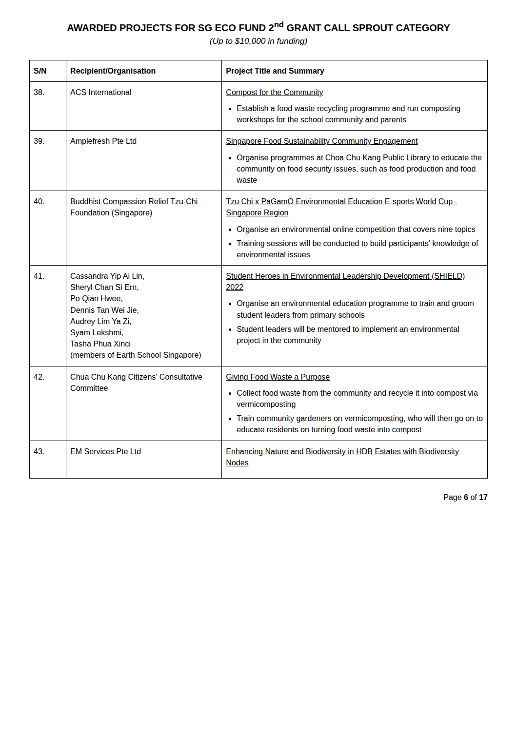AWARDED PROJECTS FOR SG ECO FUND 2nd GRANT CALL SPROUT CATEGORY
(Up to $10,000 in funding)
| S/N | Recipient/Organisation | Project Title and Summary |
| --- | --- | --- |
| 38. | ACS International | Compost for the Community Establish a food waste recycling programme and run composting workshops for the school community and parents |
| 39. | Amplefresh Pte Ltd | Singapore Food Sustainability Community Engagement Organise programmes at Choa Chu Kang Public Library to educate the community on food security issues, such as food production and food waste |
| 40. | Buddhist Compassion Relief Tzu-Chi Foundation (Singapore) | Tzu Chi x PaGamO Environmental Education E-sports World Cup - Singapore Region Organise an environmental online competition that covers nine topics Training sessions will be conducted to build participants’ knowledge of environmental issues |
| 41. | Cassandra Yip Ai Lin, Sheryl Chan Si Ern, Po Qian Hwee, Dennis Tan Wei Jie, Audrey Lim Ya Zi, Syam Lekshmi, Tasha Phua Xinci (members of Earth School Singapore) | Student Heroes in Environmental Leadership Development (SHIELD) 2022 Organise an environmental education programme to train and groom student leaders from primary schools Student leaders will be mentored to implement an environmental project in the community |
| 42. | Chua Chu Kang Citizens' Consultative Committee | Giving Food Waste a Purpose Collect food waste from the community and recycle it into compost via vermicomposting Train community gardeners on vermicomposting, who will then go on to educate residents on turning food waste into compost |
| 43. | EM Services Pte Ltd | Enhancing Nature and Biodiversity in HDB Estates with Biodiversity Nodes |
Page 6 of 17